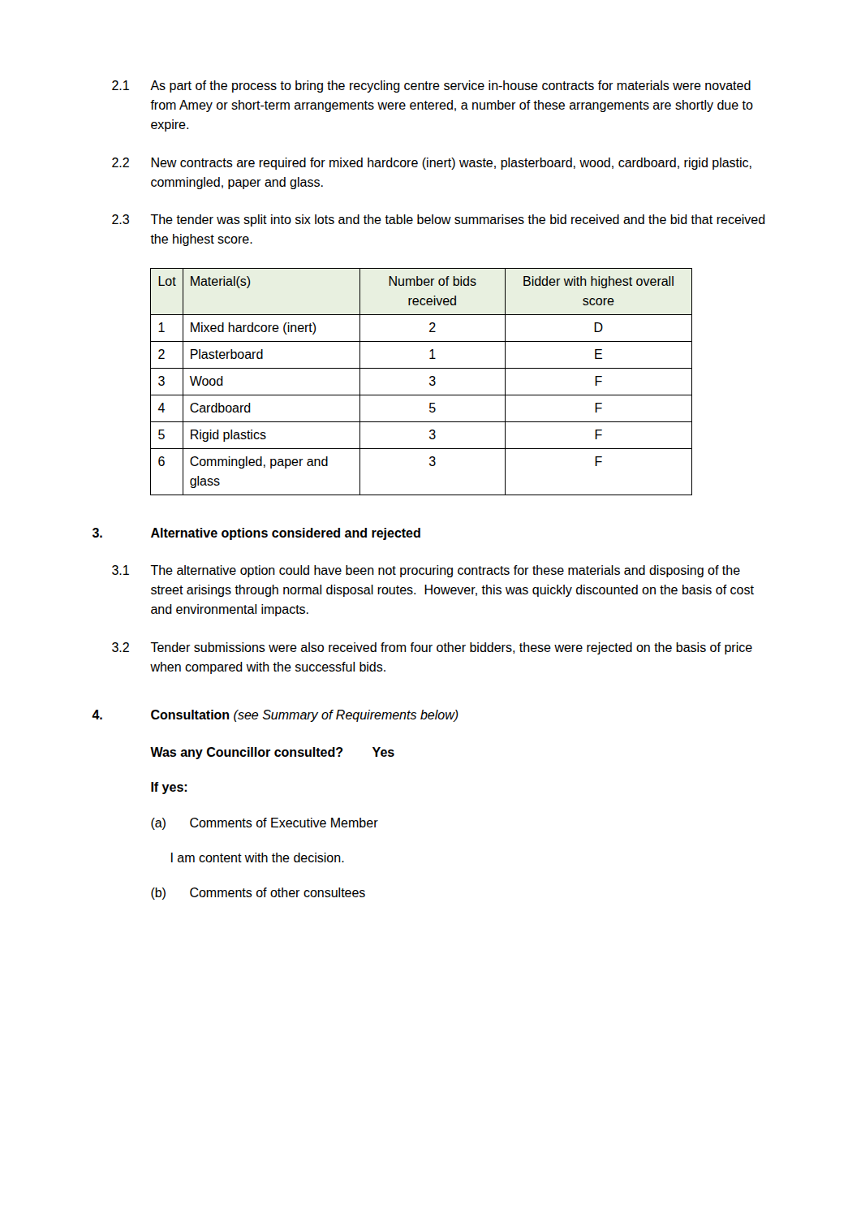2.1
As part of the process to bring the recycling centre service in-house contracts for materials were novated from Amey or short-term arrangements were entered, a number of these arrangements are shortly due to expire.
2.2
New contracts are required for mixed hardcore (inert) waste, plasterboard, wood, cardboard, rigid plastic, commingled, paper and glass.
2.3
The tender was split into six lots and the table below summarises the bid received and the bid that received the highest score.
| Lot | Material(s) | Number of bids received | Bidder with highest overall score |
| --- | --- | --- | --- |
| 1 | Mixed hardcore (inert) | 2 | D |
| 2 | Plasterboard | 1 | E |
| 3 | Wood | 3 | F |
| 4 | Cardboard | 5 | F |
| 5 | Rigid plastics | 3 | F |
| 6 | Commingled, paper and glass | 3 | F |
3.
Alternative options considered and rejected
3.1
The alternative option could have been not procuring contracts for these materials and disposing of the street arisings through normal disposal routes. However, this was quickly discounted on the basis of cost and environmental impacts.
3.2
Tender submissions were also received from four other bidders, these were rejected on the basis of price when compared with the successful bids.
4.
Consultation (see Summary of Requirements below)
Was any Councillor consulted? Yes
If yes:
(a)
Comments of Executive Member
I am content with the decision.
(b)
Comments of other consultees